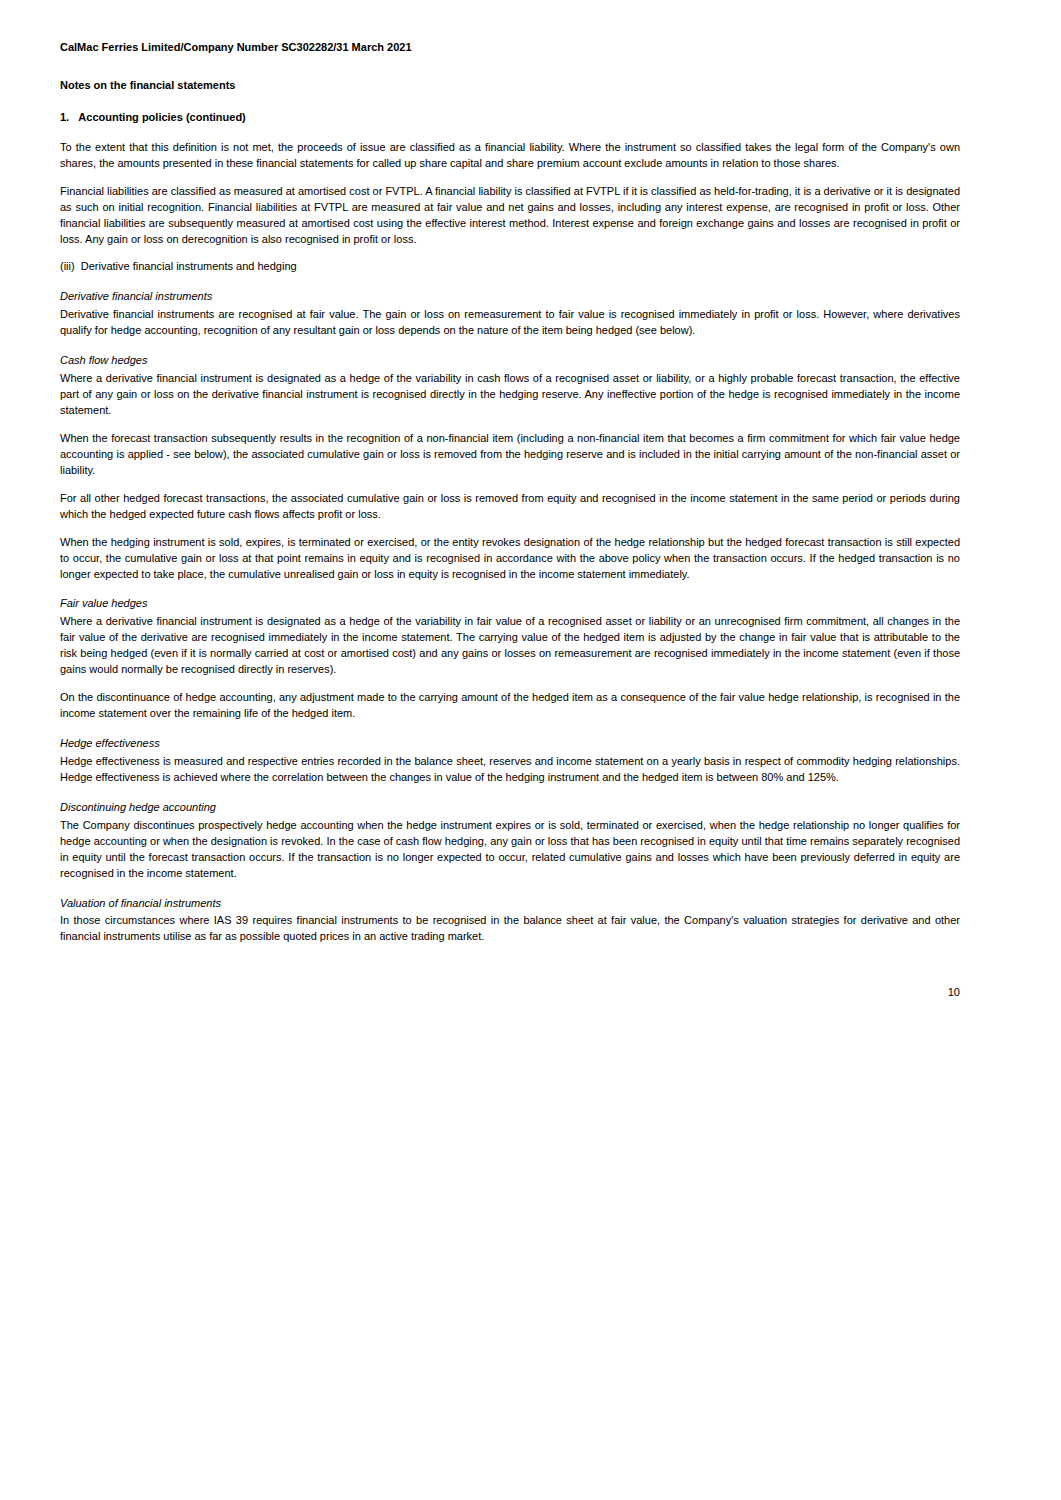CalMac Ferries Limited/Company Number SC302282/31 March 2021
Notes on the financial statements
1. Accounting policies (continued)
To the extent that this definition is not met, the proceeds of issue are classified as a financial liability. Where the instrument so classified takes the legal form of the Company's own shares, the amounts presented in these financial statements for called up share capital and share premium account exclude amounts in relation to those shares.
Financial liabilities are classified as measured at amortised cost or FVTPL. A financial liability is classified at FVTPL if it is classified as held-for-trading, it is a derivative or it is designated as such on initial recognition. Financial liabilities at FVTPL are measured at fair value and net gains and losses, including any interest expense, are recognised in profit or loss. Other financial liabilities are subsequently measured at amortised cost using the effective interest method. Interest expense and foreign exchange gains and losses are recognised in profit or loss. Any gain or loss on derecognition is also recognised in profit or loss.
(iii) Derivative financial instruments and hedging
Derivative financial instruments
Derivative financial instruments are recognised at fair value. The gain or loss on remeasurement to fair value is recognised immediately in profit or loss. However, where derivatives qualify for hedge accounting, recognition of any resultant gain or loss depends on the nature of the item being hedged (see below).
Cash flow hedges
Where a derivative financial instrument is designated as a hedge of the variability in cash flows of a recognised asset or liability, or a highly probable forecast transaction, the effective part of any gain or loss on the derivative financial instrument is recognised directly in the hedging reserve. Any ineffective portion of the hedge is recognised immediately in the income statement.
When the forecast transaction subsequently results in the recognition of a non-financial item (including a non-financial item that becomes a firm commitment for which fair value hedge accounting is applied - see below), the associated cumulative gain or loss is removed from the hedging reserve and is included in the initial carrying amount of the non-financial asset or liability.
For all other hedged forecast transactions, the associated cumulative gain or loss is removed from equity and recognised in the income statement in the same period or periods during which the hedged expected future cash flows affects profit or loss.
When the hedging instrument is sold, expires, is terminated or exercised, or the entity revokes designation of the hedge relationship but the hedged forecast transaction is still expected to occur, the cumulative gain or loss at that point remains in equity and is recognised in accordance with the above policy when the transaction occurs. If the hedged transaction is no longer expected to take place, the cumulative unrealised gain or loss in equity is recognised in the income statement immediately.
Fair value hedges
Where a derivative financial instrument is designated as a hedge of the variability in fair value of a recognised asset or liability or an unrecognised firm commitment, all changes in the fair value of the derivative are recognised immediately in the income statement. The carrying value of the hedged item is adjusted by the change in fair value that is attributable to the risk being hedged (even if it is normally carried at cost or amortised cost) and any gains or losses on remeasurement are recognised immediately in the income statement (even if those gains would normally be recognised directly in reserves).
On the discontinuance of hedge accounting, any adjustment made to the carrying amount of the hedged item as a consequence of the fair value hedge relationship, is recognised in the income statement over the remaining life of the hedged item.
Hedge effectiveness
Hedge effectiveness is measured and respective entries recorded in the balance sheet, reserves and income statement on a yearly basis in respect of commodity hedging relationships. Hedge effectiveness is achieved where the correlation between the changes in value of the hedging instrument and the hedged item is between 80% and 125%.
Discontinuing hedge accounting
The Company discontinues prospectively hedge accounting when the hedge instrument expires or is sold, terminated or exercised, when the hedge relationship no longer qualifies for hedge accounting or when the designation is revoked. In the case of cash flow hedging, any gain or loss that has been recognised in equity until that time remains separately recognised in equity until the forecast transaction occurs. If the transaction is no longer expected to occur, related cumulative gains and losses which have been previously deferred in equity are recognised in the income statement.
Valuation of financial instruments
In those circumstances where IAS 39 requires financial instruments to be recognised in the balance sheet at fair value, the Company's valuation strategies for derivative and other financial instruments utilise as far as possible quoted prices in an active trading market.
10